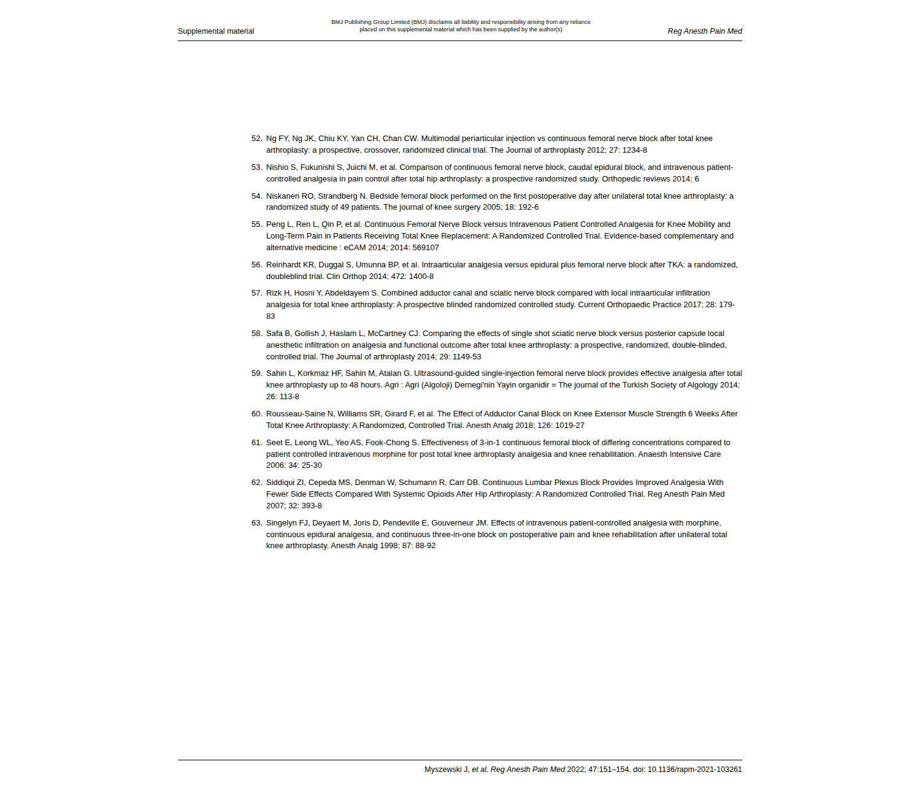Supplemental material
BMJ Publishing Group Limited (BMJ) disclaims all liability and responsibility arising from any reliance
placed on this supplemental material which has been supplied by the author(s)
Reg Anesth Pain Med
Ng FY, Ng JK, Chiu KY, Yan CH, Chan CW. Multimodal periarticular injection vs continuous femoral nerve block after total knee arthroplasty: a prospective, crossover, randomized clinical trial. The Journal of arthroplasty 2012; 27: 1234-8
Nishio S, Fukunishi S, Juichi M, et al. Comparison of continuous femoral nerve block, caudal epidural block, and intravenous patient-controlled analgesia in pain control after total hip arthroplasty: a prospective randomized study. Orthopedic reviews 2014; 6
Niskanen RO, Strandberg N. Bedside femoral block performed on the first postoperative day after unilateral total knee arthroplasty: a randomized study of 49 patients. The journal of knee surgery 2005; 18: 192-6
Peng L, Ren L, Qin P, et al. Continuous Femoral Nerve Block versus Intravenous Patient Controlled Analgesia for Knee Mobility and Long-Term Pain in Patients Receiving Total Knee Replacement: A Randomized Controlled Trial. Evidence-based complementary and alternative medicine : eCAM 2014; 2014: 569107
Reinhardt KR, Duggal S, Umunna BP, et al. Intraarticular analgesia versus epidural plus femoral nerve block after TKA: a randomized, doubleblind trial. Clin Orthop 2014; 472: 1400-8
Rizk H, Hosni Y, Abdeldayem S. Combined adductor canal and sciatic nerve block compared with local intraarticular infiltration analgesia for total knee arthroplasty: A prospective blinded randomized controlled study. Current Orthopaedic Practice 2017; 28: 179-83
Safa B, Gollish J, Haslam L, McCartney CJ. Comparing the effects of single shot sciatic nerve block versus posterior capsule local anesthetic infiltration on analgesia and functional outcome after total knee arthroplasty: a prospective, randomized, double-blinded, controlled trial. The Journal of arthroplasty 2014; 29: 1149-53
Sahin L, Korkmaz HF, Sahin M, Atalan G. Ultrasound-guided single-injection femoral nerve block provides effective analgesia after total knee arthroplasty up to 48 hours. Agri : Agri (Algoloji) Dernegi'nin Yayin organidir = The journal of the Turkish Society of Algology 2014; 26: 113-8
Rousseau-Saine N, Williams SR, Girard F, et al. The Effect of Adductor Canal Block on Knee Extensor Muscle Strength 6 Weeks After Total Knee Arthroplasty: A Randomized, Controlled Trial. Anesth Analg 2018; 126: 1019-27
Seet E, Leong WL, Yeo AS, Fook-Chong S. Effectiveness of 3-in-1 continuous femoral block of differing concentrations compared to patient controlled intravenous morphine for post total knee arthroplasty analgesia and knee rehabilitation. Anaesth Intensive Care 2006; 34: 25-30
Siddiqui ZI, Cepeda MS, Denman W, Schumann R, Carr DB. Continuous Lumbar Plexus Block Provides Improved Analgesia With Fewer Side Effects Compared With Systemic Opioids After Hip Arthroplasty: A Randomized Controlled Trial. Reg Anesth Pain Med 2007; 32: 393-8
Singelyn FJ, Deyaert M, Joris D, Pendeville E, Gouverneur JM. Effects of intravenous patient-controlled analgesia with morphine, continuous epidural analgesia, and continuous three-in-one block on postoperative pain and knee rehabilitation after unilateral total knee arthroplasty. Anesth Analg 1998; 87: 88-92
Myszewski J, et al. Reg Anesth Pain Med 2022; 47:151–154. doi: 10.1136/rapm-2021-103261